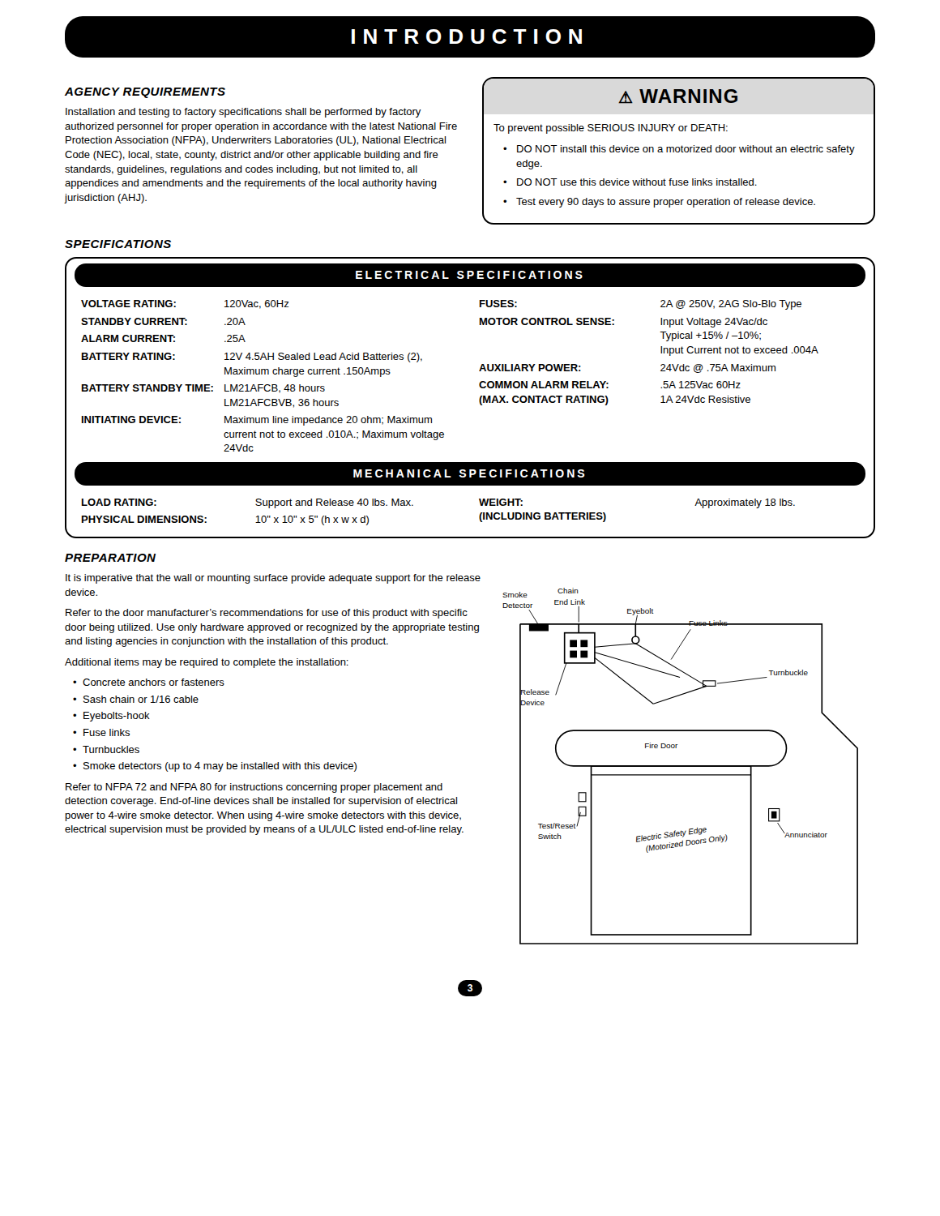INTRODUCTION
AGENCY REQUIREMENTS
Installation and testing to factory specifications shall be performed by factory authorized personnel for proper operation in accordance with the latest National Fire Protection Association (NFPA), Underwriters Laboratories (UL), National Electrical Code (NEC), local, state, county, district and/or other applicable building and fire standards, guidelines, regulations and codes including, but not limited to, all appendices and amendments and the requirements of the local authority having jurisdiction (AHJ).
⚠ WARNING
To prevent possible SERIOUS INJURY or DEATH:
DO NOT install this device on a motorized door without an electric safety edge.
DO NOT use this device without fuse links installed.
Test every 90 days to assure proper operation of release device.
SPECIFICATIONS
ELECTRICAL SPECIFICATIONS
| VOLTAGE RATING: | 120Vac, 60Hz |
| STANDBY CURRENT: | .20A |
| ALARM CURRENT: | .25A |
| BATTERY RATING: | 12V 4.5AH Sealed Lead Acid Batteries (2), Maximum charge current .150Amps |
| BATTERY STANDBY TIME: | LM21AFCB, 48 hours LM21AFCBVB, 36 hours |
| INITIATING DEVICE: | Maximum line impedance 20 ohm; Maximum current not to exceed .010A.; Maximum voltage 24Vdc |
| FUSES: | 2A @ 250V, 2AG Slo-Blo Type |
| MOTOR CONTROL SENSE: | Input Voltage 24Vac/dc Typical +15% / –10%; Input Current not to exceed .004A |
| AUXILIARY POWER: | 24Vdc @ .75A Maximum |
| COMMON ALARM RELAY: (MAX. CONTACT RATING) | .5A 125Vac 60Hz 1A 24Vdc Resistive |
MECHANICAL SPECIFICATIONS
| LOAD RATING: | Support and Release 40 lbs. Max. |
| PHYSICAL DIMENSIONS: | 10" x 10" x 5" (h x w x d) |
| WEIGHT: (INCLUDING BATTERIES) | Approximately 18 lbs. |
PREPARATION
It is imperative that the wall or mounting surface provide adequate support for the release device.
Refer to the door manufacturer’s recommendations for use of this product with specific door being utilized. Use only hardware approved or recognized by the appropriate testing and listing agencies in conjunction with the installation of this product.
Additional items may be required to complete the installation:
Concrete anchors or fasteners
Sash chain or 1/16 cable
Eyebolts-hook
Fuse links
Turnbuckles
Smoke detectors (up to 4 may be installed with this device)
Refer to NFPA 72 and NFPA 80 for instructions concerning proper placement and detection coverage. End-of-line devices shall be installed for supervision of electrical power to 4-wire smoke detector. When using 4-wire smoke detectors with this device, electrical supervision must be provided by means of a UL/ULC listed end-of-line relay.
Electric Safety Edge (Motorized Doors Only) Smoke Detector Chain End Link Eyebolt Fuse Links Turnbuckle Release Device Fire Door Test/Reset Switch Annunciator
3